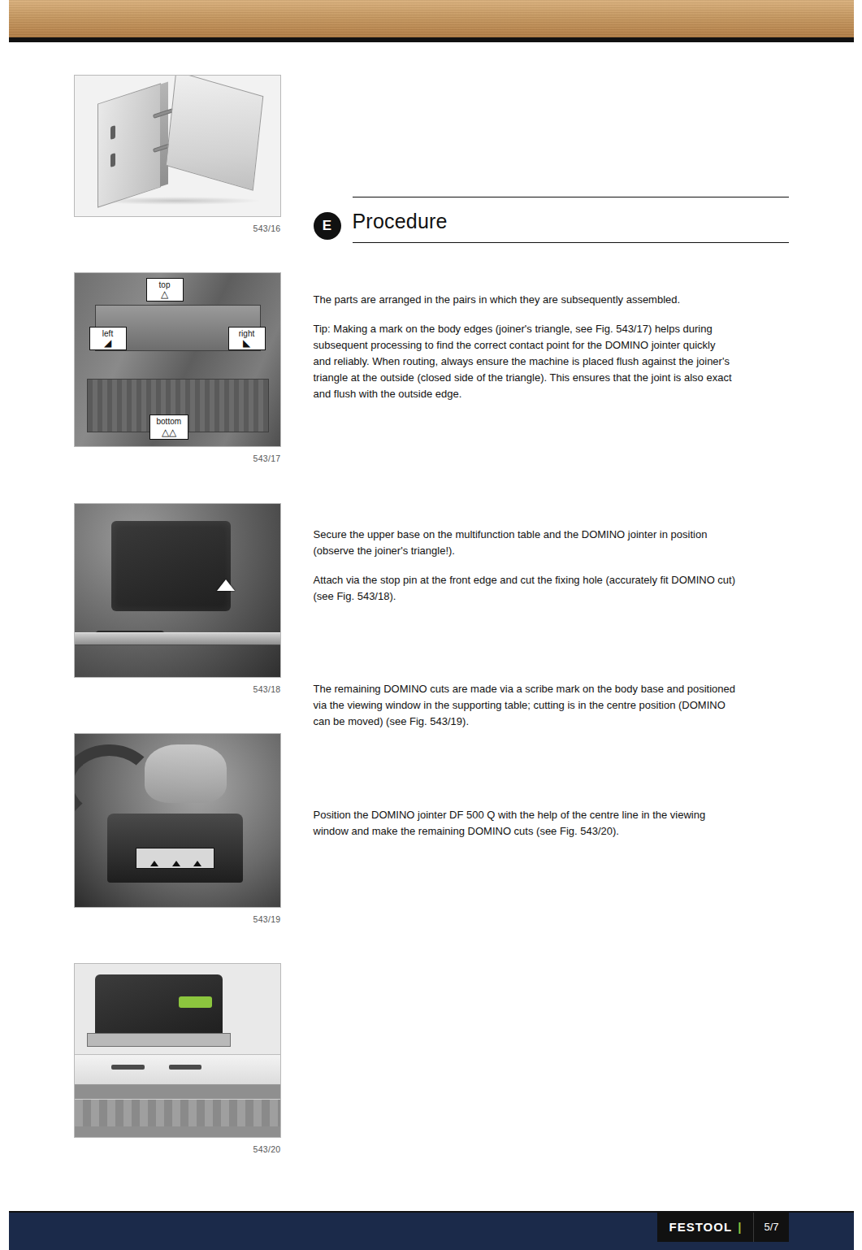543/16
top △
left ◢
right ◣
bottom △△
543/17
543/18
543/19
543/20
E
Procedure
The parts are arranged in the pairs in which they are subsequently assembled.
Tip: Making a mark on the body edges (joiner's triangle, see Fig. 543/17) helps during subsequent processing to find the correct contact point for the DOMINO jointer quickly and reliably. When routing, always ensure the machine is placed flush against the joiner's triangle at the outside (closed side of the triangle). This ensures that the joint is also exact and flush with the outside edge.
Secure the upper base on the multifunction table and the DOMINO jointer in position (observe the joiner's triangle!).
Attach via the stop pin at the front edge and cut the fixing hole (accurately fit DOMINO cut) (see Fig. 543/18).
The remaining DOMINO cuts are made via a scribe mark on the body base and positioned via the viewing window in the supporting table; cutting is in the centre position (DOMINO can be moved) (see Fig. 543/19).
Position the DOMINO jointer DF 500 Q with the help of the centre line in the viewing window and make the remaining DOMINO cuts (see Fig. 543/20).
FESTOOL |
5/7